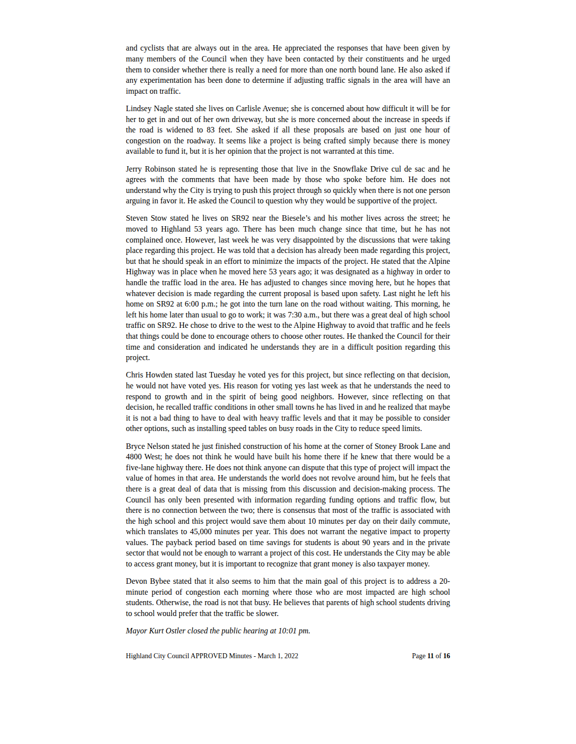and cyclists that are always out in the area. He appreciated the responses that have been given by many members of the Council when they have been contacted by their constituents and he urged them to consider whether there is really a need for more than one north bound lane. He also asked if any experimentation has been done to determine if adjusting traffic signals in the area will have an impact on traffic.
Lindsey Nagle stated she lives on Carlisle Avenue; she is concerned about how difficult it will be for her to get in and out of her own driveway, but she is more concerned about the increase in speeds if the road is widened to 83 feet. She asked if all these proposals are based on just one hour of congestion on the roadway. It seems like a project is being crafted simply because there is money available to fund it, but it is her opinion that the project is not warranted at this time.
Jerry Robinson stated he is representing those that live in the Snowflake Drive cul de sac and he agrees with the comments that have been made by those who spoke before him. He does not understand why the City is trying to push this project through so quickly when there is not one person arguing in favor it. He asked the Council to question why they would be supportive of the project.
Steven Stow stated he lives on SR92 near the Biesele’s and his mother lives across the street; he moved to Highland 53 years ago. There has been much change since that time, but he has not complained once. However, last week he was very disappointed by the discussions that were taking place regarding this project. He was told that a decision has already been made regarding this project, but that he should speak in an effort to minimize the impacts of the project. He stated that the Alpine Highway was in place when he moved here 53 years ago; it was designated as a highway in order to handle the traffic load in the area. He has adjusted to changes since moving here, but he hopes that whatever decision is made regarding the current proposal is based upon safety. Last night he left his home on SR92 at 6:00 p.m.; he got into the turn lane on the road without waiting. This morning, he left his home later than usual to go to work; it was 7:30 a.m., but there was a great deal of high school traffic on SR92. He chose to drive to the west to the Alpine Highway to avoid that traffic and he feels that things could be done to encourage others to choose other routes. He thanked the Council for their time and consideration and indicated he understands they are in a difficult position regarding this project.
Chris Howden stated last Tuesday he voted yes for this project, but since reflecting on that decision, he would not have voted yes. His reason for voting yes last week as that he understands the need to respond to growth and in the spirit of being good neighbors. However, since reflecting on that decision, he recalled traffic conditions in other small towns he has lived in and he realized that maybe it is not a bad thing to have to deal with heavy traffic levels and that it may be possible to consider other options, such as installing speed tables on busy roads in the City to reduce speed limits.
Bryce Nelson stated he just finished construction of his home at the corner of Stoney Brook Lane and 4800 West; he does not think he would have built his home there if he knew that there would be a five-lane highway there. He does not think anyone can dispute that this type of project will impact the value of homes in that area. He understands the world does not revolve around him, but he feels that there is a great deal of data that is missing from this discussion and decision-making process. The Council has only been presented with information regarding funding options and traffic flow, but there is no connection between the two; there is consensus that most of the traffic is associated with the high school and this project would save them about 10 minutes per day on their daily commute, which translates to 45,000 minutes per year. This does not warrant the negative impact to property values. The payback period based on time savings for students is about 90 years and in the private sector that would not be enough to warrant a project of this cost. He understands the City may be able to access grant money, but it is important to recognize that grant money is also taxpayer money.
Devon Bybee stated that it also seems to him that the main goal of this project is to address a 20-minute period of congestion each morning where those who are most impacted are high school students. Otherwise, the road is not that busy. He believes that parents of high school students driving to school would prefer that the traffic be slower.
Mayor Kurt Ostler closed the public hearing at 10:01 pm.
Highland City Council APPROVED Minutes - March 1, 2022
Page 11 of 16